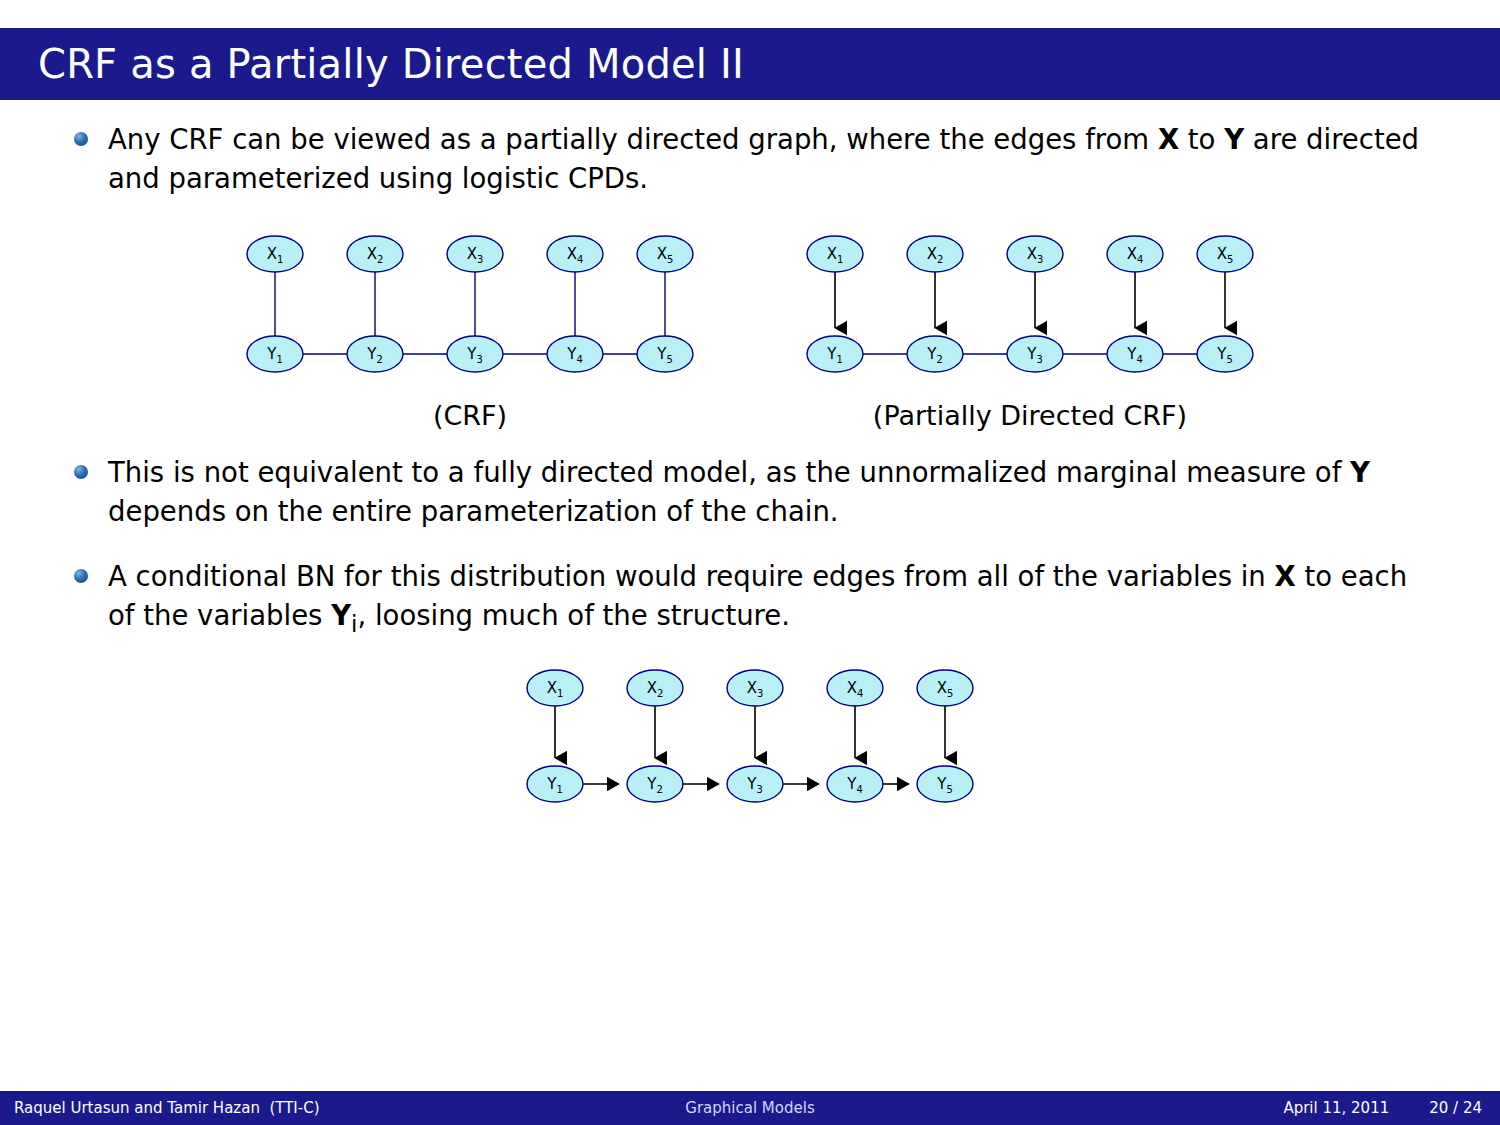CRF as a Partially Directed Model II
Any CRF can be viewed as a partially directed graph, where the edges from X to Y are directed and parameterized using logistic CPDs.
X1 X2 X3 X4 X5 Y1 Y2 Y3 Y4 Y5
(CRF)
X1 X2 X3 X4 X5 Y1 Y2 Y3 Y4 Y5
(Partially Directed CRF)
This is not equivalent to a fully directed model, as the unnormalized marginal measure of Y depends on the entire parameterization of the chain.
A conditional BN for this distribution would require edges from all of the variables in X to each of the variables Yi, loosing much of the structure.
X1 X2 X3 X4 X5 Y1 Y2 Y3 Y4 Y5
Raquel Urtasun and Tamir Hazan (TTI-C)
Graphical Models
April 11, 201120 / 24